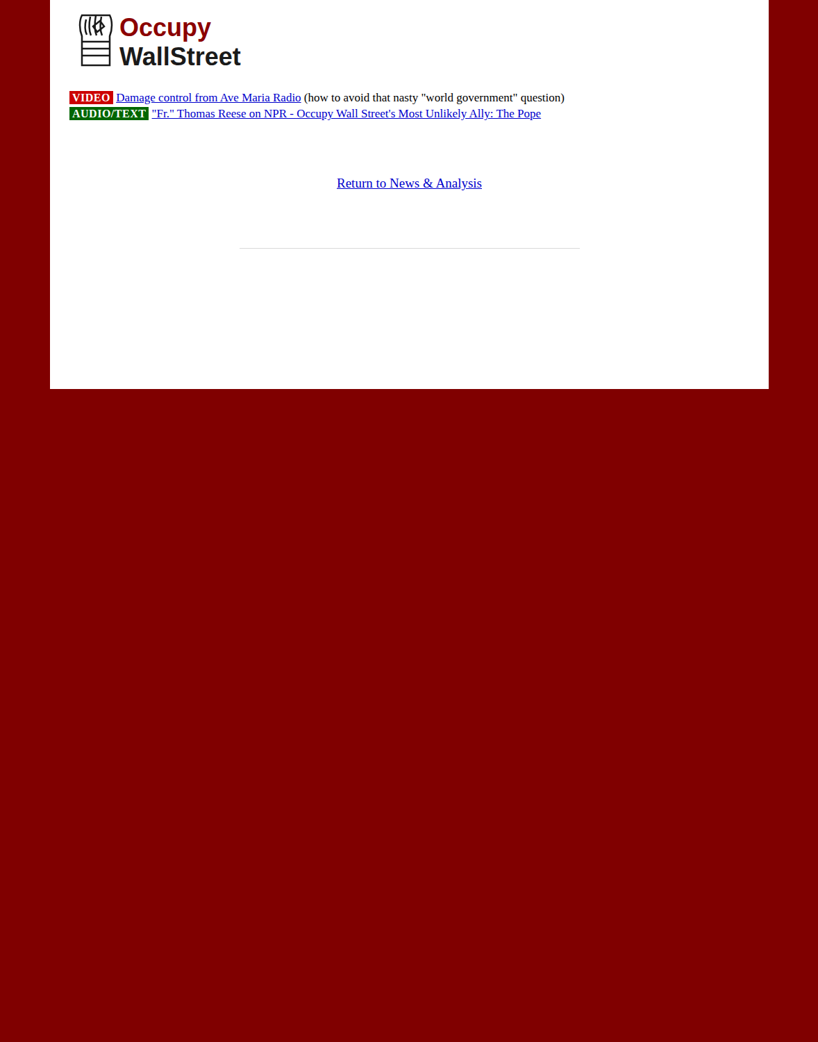Occupy WallStreet
VIDEO Damage control from Ave Maria Radio (how to avoid that nasty "world government" question)
AUDIO/TEXT "Fr." Thomas Reese on NPR - Occupy Wall Street's Most Unlikely Ally: The Pope
Return to News & Analysis